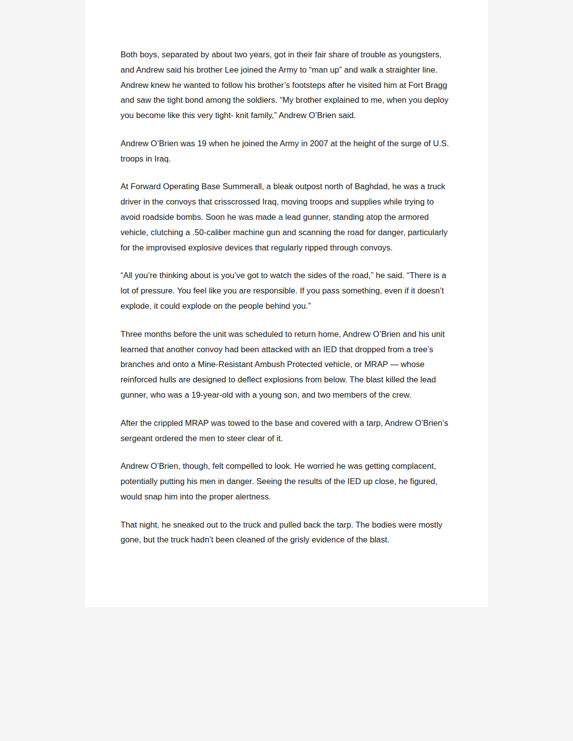Both boys, separated by about two years, got in their fair share of trouble as youngsters, and Andrew said his brother Lee joined the Army to “man up” and walk a straighter line. Andrew knew he wanted to follow his brother’s footsteps after he visited him at Fort Bragg and saw the tight bond among the soldiers. “My brother explained to me, when you deploy you become like this very tight- knit family,” Andrew O’Brien said.
Andrew O’Brien was 19 when he joined the Army in 2007 at the height of the surge of U.S. troops in Iraq.
At Forward Operating Base Summerall, a bleak outpost north of Baghdad, he was a truck driver in the convoys that crisscrossed Iraq, moving troops and supplies while trying to avoid roadside bombs. Soon he was made a lead gunner, standing atop the armored vehicle, clutching a .50-caliber machine gun and scanning the road for danger, particularly for the improvised explosive devices that regularly ripped through convoys.
“All you’re thinking about is you’ve got to watch the sides of the road,” he said. “There is a lot of pressure. You feel like you are responsible. If you pass something, even if it doesn’t explode, it could explode on the people behind you.”
Three months before the unit was scheduled to return home, Andrew O’Brien and his unit learned that another convoy had been attacked with an IED that dropped from a tree’s branches and onto a Mine-Resistant Ambush Protected vehicle, or MRAP — whose reinforced hulls are designed to deflect explosions from below. The blast killed the lead gunner, who was a 19-year-old with a young son, and two members of the crew.
After the crippled MRAP was towed to the base and covered with a tarp, Andrew O’Brien’s sergeant ordered the men to steer clear of it.
Andrew O’Brien, though, felt compelled to look. He worried he was getting complacent, potentially putting his men in danger. Seeing the results of the IED up close, he figured, would snap him into the proper alertness.
That night, he sneaked out to the truck and pulled back the tarp. The bodies were mostly gone, but the truck hadn’t been cleaned of the grisly evidence of the blast.